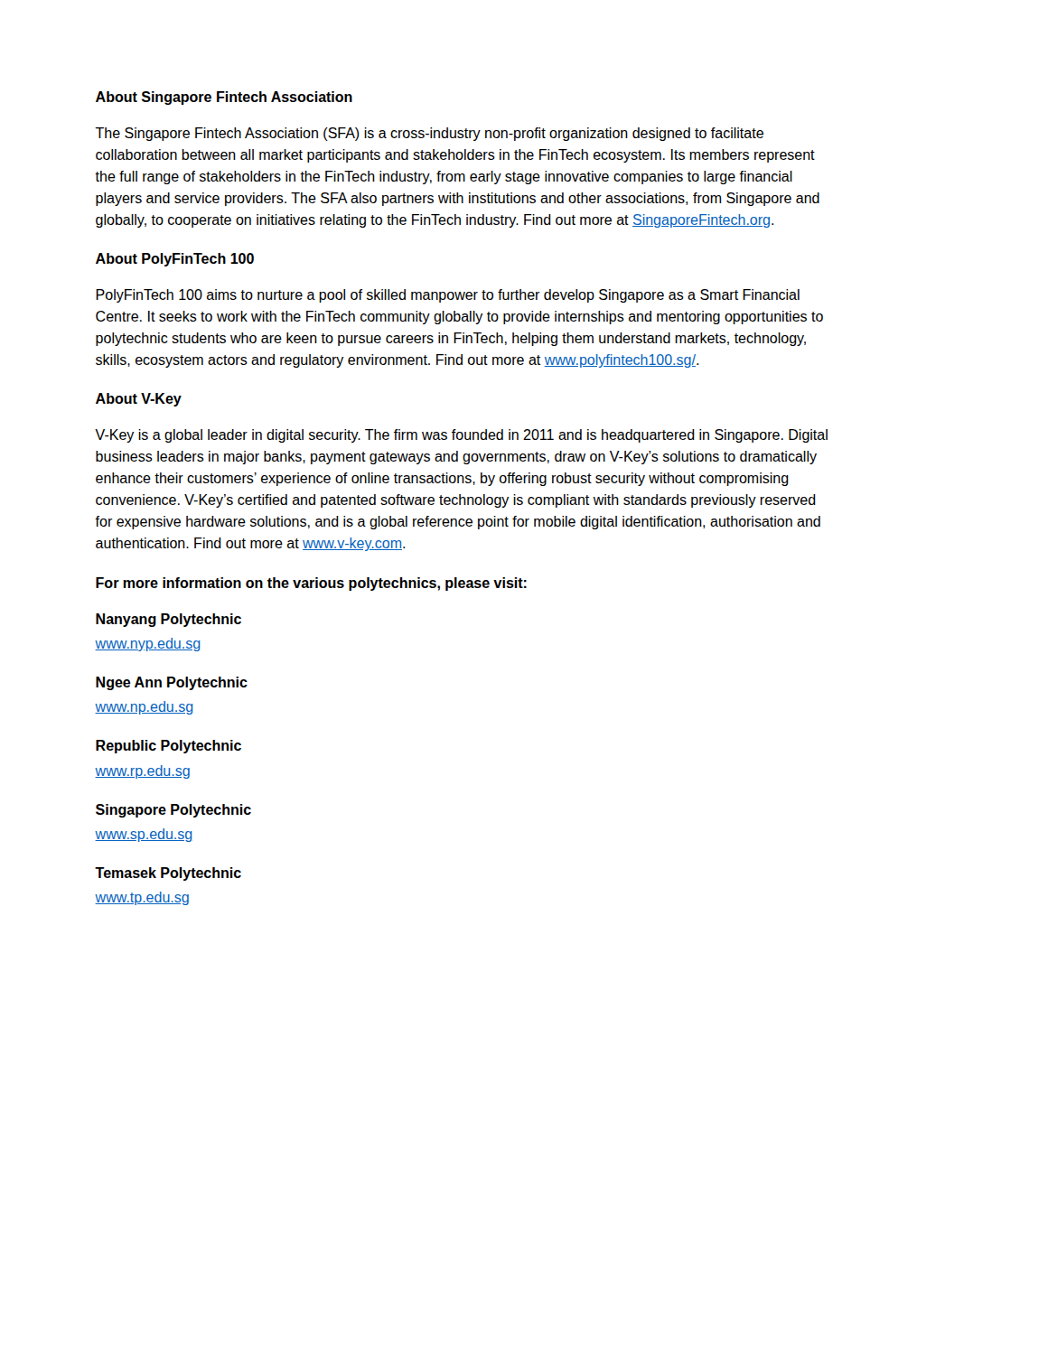About Singapore Fintech Association
The Singapore Fintech Association (SFA) is a cross-industry non-profit organization designed to facilitate collaboration between all market participants and stakeholders in the FinTech ecosystem. Its members represent the full range of stakeholders in the FinTech industry, from early stage innovative companies to large financial players and service providers. The SFA also partners with institutions and other associations, from Singapore and globally, to cooperate on initiatives relating to the FinTech industry. Find out more at SingaporeFintech.org.
About PolyFinTech 100
PolyFinTech 100 aims to nurture a pool of skilled manpower to further develop Singapore as a Smart Financial Centre. It seeks to work with the FinTech community globally to provide internships and mentoring opportunities to polytechnic students who are keen to pursue careers in FinTech, helping them understand markets, technology, skills, ecosystem actors and regulatory environment. Find out more at www.polyfintech100.sg/.
About V-Key
V-Key is a global leader in digital security. The firm was founded in 2011 and is headquartered in Singapore. Digital business leaders in major banks, payment gateways and governments, draw on V-Key’s solutions to dramatically enhance their customers’ experience of online transactions, by offering robust security without compromising convenience. V-Key’s certified and patented software technology is compliant with standards previously reserved for expensive hardware solutions, and is a global reference point for mobile digital identification, authorisation and authentication. Find out more at www.v-key.com.
For more information on the various polytechnics, please visit:
Nanyang Polytechnic
www.nyp.edu.sg
Ngee Ann Polytechnic
www.np.edu.sg
Republic Polytechnic
www.rp.edu.sg
Singapore Polytechnic
www.sp.edu.sg
Temasek Polytechnic
www.tp.edu.sg